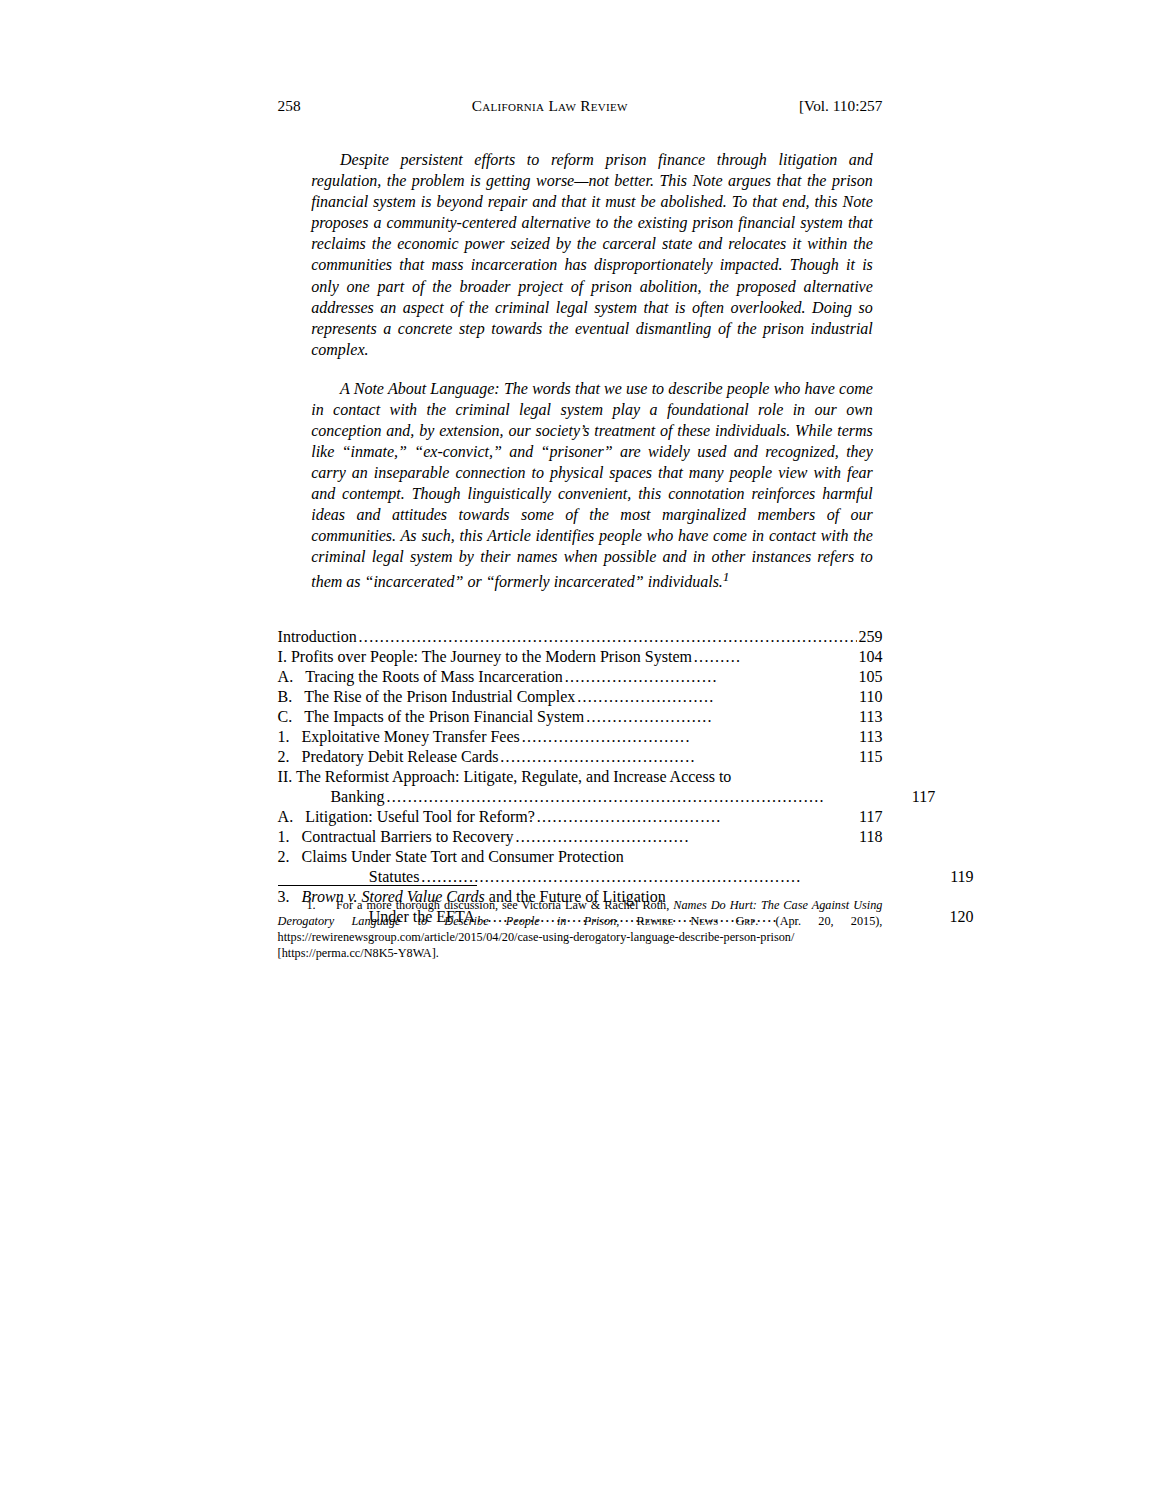258 California Law Review [Vol. 110:257
Despite persistent efforts to reform prison finance through litigation and regulation, the problem is getting worse—not better. This Note argues that the prison financial system is beyond repair and that it must be abolished. To that end, this Note proposes a community-centered alternative to the existing prison financial system that reclaims the economic power seized by the carceral state and relocates it within the communities that mass incarceration has disproportionately impacted. Though it is only one part of the broader project of prison abolition, the proposed alternative addresses an aspect of the criminal legal system that is often overlooked. Doing so represents a concrete step towards the eventual dismantling of the prison industrial complex.
A Note About Language: The words that we use to describe people who have come in contact with the criminal legal system play a foundational role in our own conception and, by extension, our society’s treatment of these individuals. While terms like “inmate,” “ex-convict,” and “prisoner” are widely used and recognized, they carry an inseparable connection to physical spaces that many people view with fear and contempt. Though linguistically convenient, this connotation reinforces harmful ideas and attitudes towards some of the most marginalized members of our communities. As such, this Article identifies people who have come in contact with the criminal legal system by their names when possible and in other instances refers to them as “incarcerated” or “formerly incarcerated” individuals.1
Introduction ................................................................................................. 259
I. Profits over People: The Journey to the Modern Prison System ......... 104
A. Tracing the Roots of Mass Incarceration ............................. 105
B. The Rise of the Prison Industrial Complex .......................... 110
C. The Impacts of the Prison Financial System ........................ 113
1. Exploitative Money Transfer Fees ................................ 113
2. Predatory Debit Release Cards ..................................... 115
II. The Reformist Approach: Litigate, Regulate, and Increase Access to
Banking ................................................................................... 117
A. Litigation: Useful Tool for Reform? ................................... 117
1. Contractual Barriers to Recovery ................................. 118
2. Claims Under State Tort and Consumer Protection
Statutes ........................................................................ 119
3. Brown v. Stored Value Cards and the Future of Litigation
Under the EFTA ......................................................... 120
1. For a more thorough discussion, see Victoria Law & Rachel Roth, Names Do Hurt: The Case Against Using Derogatory Language to Describe People in Prison, Rewire News Grp. (Apr. 20, 2015), https://rewirenewsgroup.com/article/2015/04/20/case-using-derogatory-language-describe-person-prison/ [https://perma.cc/N8K5-Y8WA].